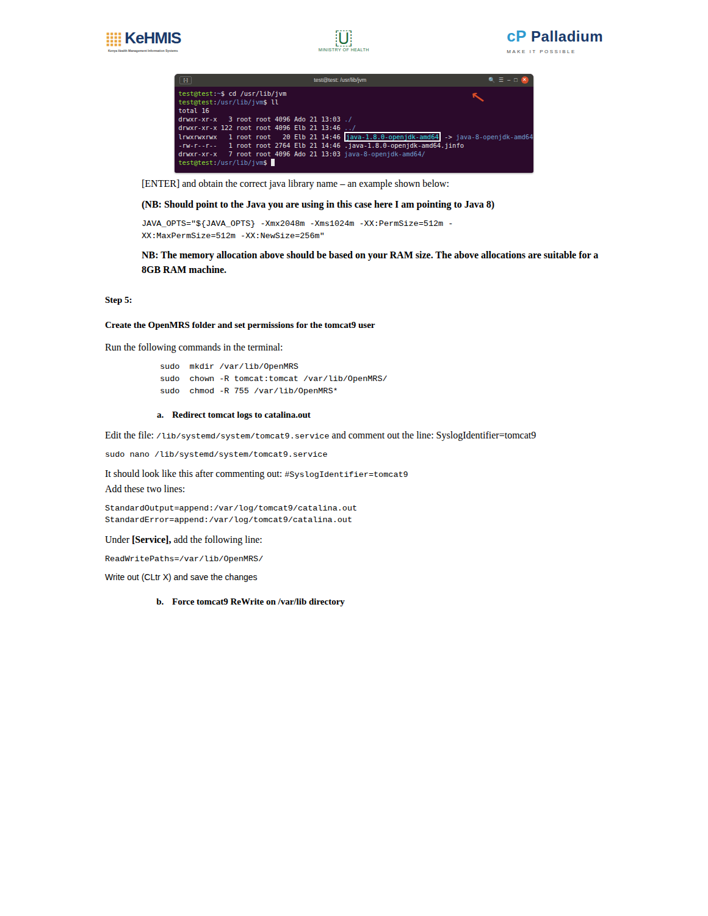⣿⣿ KeHMIS Kenya Health Management Information Systems
🇺️ MINISTRY OF HEALTH
cP Palladium MAKE IT POSSIBLE
[-] test@test: /usr/lib/jvm 🔍 ☰ – □ ✕
⟶test@test:~$ cd /usr/lib/jvm test@test:/usr/lib/jvm$ ll total 16 drwxr-xr-x 3 root root 4096 Ado 21 13:03 ./ drwxr-xr-x 122 root root 4096 Elb 21 13:46 ../ lrwxrwxrwx 1 root root 20 Elb 21 14:46 java-1.8.0-openjdk-amd64 -> java-8-openjdk-amd64/ -rw-r--r-- 1 root root 2764 Elb 21 14:46 .java-1.8.0-openjdk-amd64.jinfo drwxr-xr-x 7 root root 4096 Ado 21 13:03 java-8-openjdk-amd64/ test@test:/usr/lib/jvm$
[ENTER] and obtain the correct java library name – an example shown below:
(NB: Should point to the Java you are using in this case here I am pointing to Java 8)
JAVA_OPTS="${JAVA_OPTS} -Xmx2048m -Xms1024m -XX:PermSize=512m -
XX:MaxPermSize=512m -XX:NewSize=256m"
NB: The memory allocation above should be based on your RAM size. The above allocations are suitable for a 8GB RAM machine.
Step 5:
Create the OpenMRS folder and set permissions for the tomcat9 user
Run the following commands in the terminal:
sudo  mkdir /var/lib/OpenMRS
sudo  chown -R tomcat:tomcat /var/lib/OpenMRS/
sudo  chmod -R 755 /var/lib/OpenMRS*
Redirect tomcat logs to catalina.out
Edit the file: /lib/systemd/system/tomcat9.service and comment out the line: SyslogIdentifier=tomcat9
sudo nano /lib/systemd/system/tomcat9.service
It should look like this after commenting out: #SyslogIdentifier=tomcat9
Add these two lines:
StandardOutput=append:/var/log/tomcat9/catalina.out
StandardError=append:/var/log/tomcat9/catalina.out
Under [Service], add the following line:
ReadWritePaths=/var/lib/OpenMRS/
Write out (CLtr X) and save the changes
Force tomcat9 ReWrite on /var/lib directory